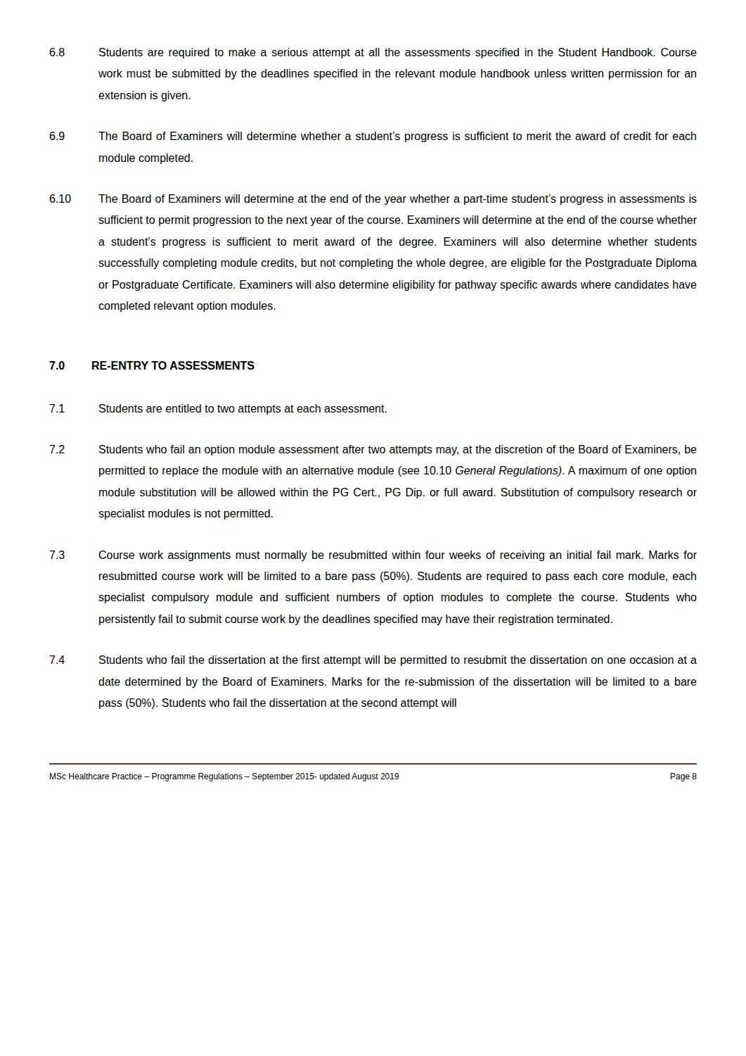6.8
Students are required to make a serious attempt at all the assessments specified in the Student Handbook. Course work must be submitted by the deadlines specified in the relevant module handbook unless written permission for an extension is given.
6.9
The Board of Examiners will determine whether a student’s progress is sufficient to merit the award of credit for each module completed.
6.10
The Board of Examiners will determine at the end of the year whether a part-time student’s progress in assessments is sufficient to permit progression to the next year of the course. Examiners will determine at the end of the course whether a student’s progress is sufficient to merit award of the degree. Examiners will also determine whether students successfully completing module credits, but not completing the whole degree, are eligible for the Postgraduate Diploma or Postgraduate Certificate. Examiners will also determine eligibility for pathway specific awards where candidates have completed relevant option modules.
7.0 RE-ENTRY TO ASSESSMENTS
7.1
Students are entitled to two attempts at each assessment.
7.2
Students who fail an option module assessment after two attempts may, at the discretion of the Board of Examiners, be permitted to replace the module with an alternative module (see 10.10 General Regulations). A maximum of one option module substitution will be allowed within the PG Cert., PG Dip. or full award. Substitution of compulsory research or specialist modules is not permitted.
7.3
Course work assignments must normally be resubmitted within four weeks of receiving an initial fail mark. Marks for resubmitted course work will be limited to a bare pass (50%). Students are required to pass each core module, each specialist compulsory module and sufficient numbers of option modules to complete the course. Students who persistently fail to submit course work by the deadlines specified may have their registration terminated.
7.4
Students who fail the dissertation at the first attempt will be permitted to resubmit the dissertation on one occasion at a date determined by the Board of Examiners. Marks for the re-submission of the dissertation will be limited to a bare pass (50%). Students who fail the dissertation at the second attempt will
MSc Healthcare Practice – Programme Regulations – September 2015- updated August 2019 Page 8